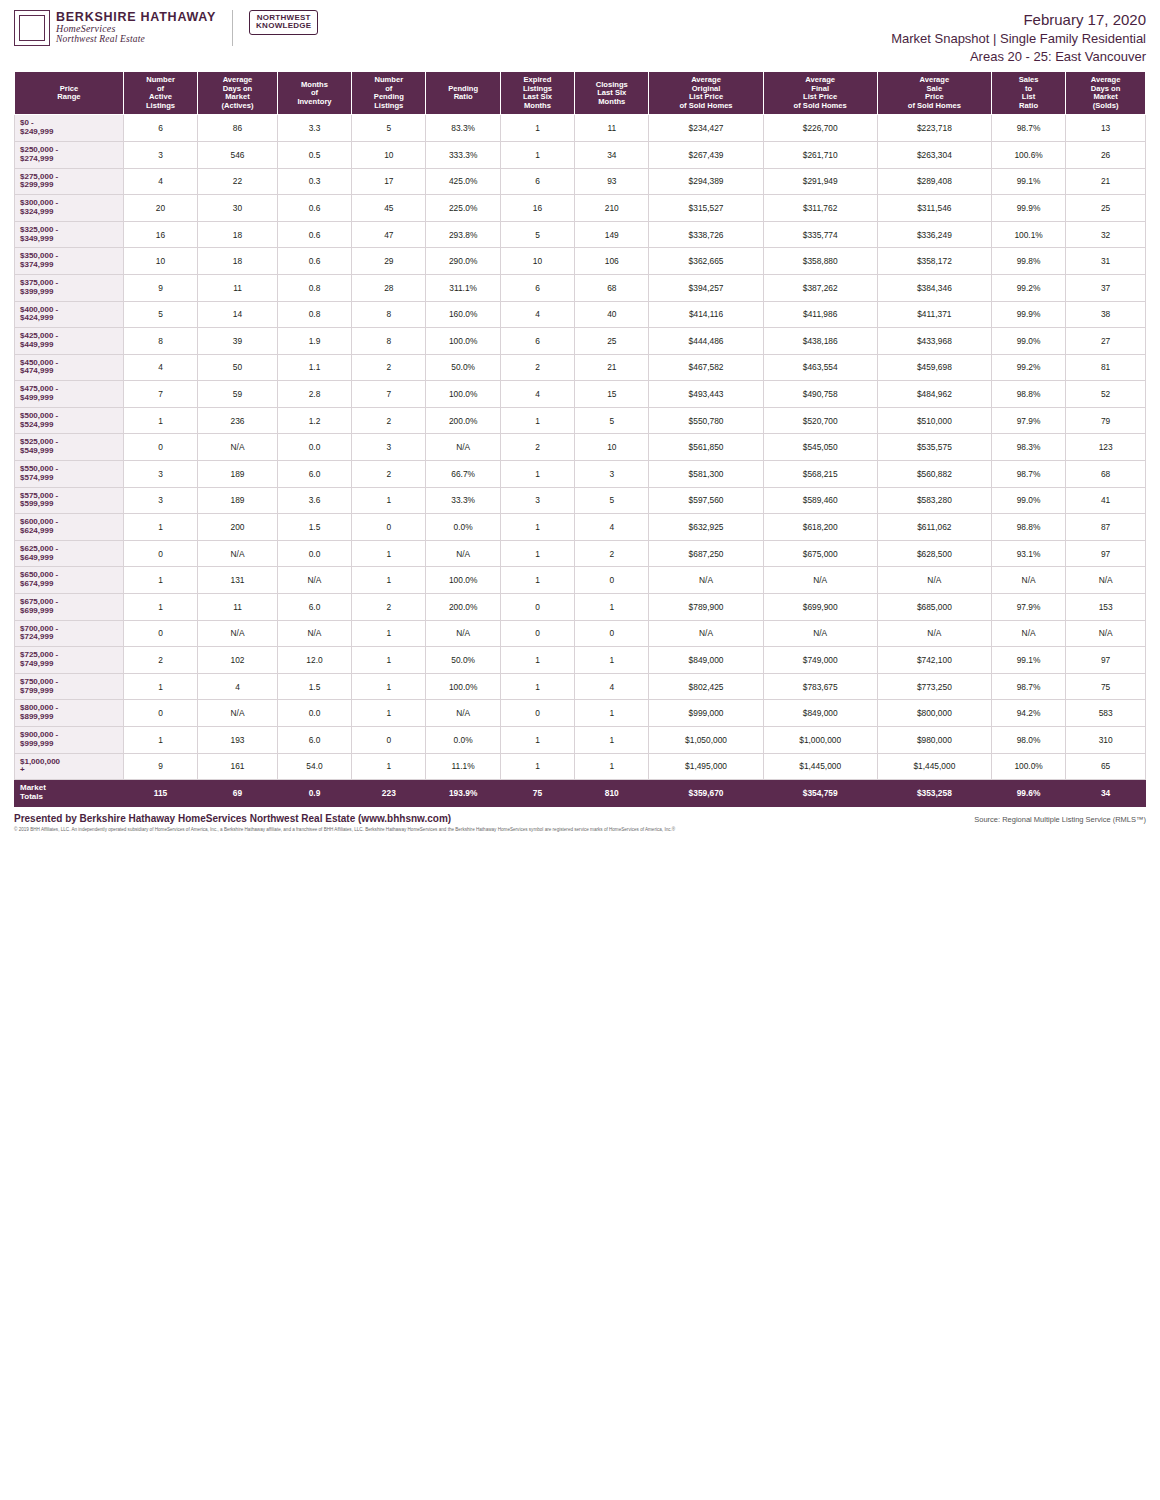BERKSHIRE HATHAWAY
HomeServices
Northwest Real Estate
NORTHWEST KNOWLEDGE
February 17, 2020
Market Snapshot | Single Family Residential
Areas 20 - 25: East Vancouver
| Price Range | Number of Active Listings | Average Days on Market (Actives) | Months of Inventory | Number of Pending Listings | Pending Ratio | Expired Listings Last Six Months | Closings Last Six Months | Average Original List Price of Sold Homes | Average Final List Price of Sold Homes | Average Sale Price of Sold Homes | Sales to List Ratio | Average Days on Market (Solds) |
| --- | --- | --- | --- | --- | --- | --- | --- | --- | --- | --- | --- | --- |
| $0 - $249,999 | 6 | 86 | 3.3 | 5 | 83.3% | 1 | 11 | $234,427 | $226,700 | $223,718 | 98.7% | 13 |
| $250,000 - $274,999 | 3 | 546 | 0.5 | 10 | 333.3% | 1 | 34 | $267,439 | $261,710 | $263,304 | 100.6% | 26 |
| $275,000 - $299,999 | 4 | 22 | 0.3 | 17 | 425.0% | 6 | 93 | $294,389 | $291,949 | $289,408 | 99.1% | 21 |
| $300,000 - $324,999 | 20 | 30 | 0.6 | 45 | 225.0% | 16 | 210 | $315,527 | $311,762 | $311,546 | 99.9% | 25 |
| $325,000 - $349,999 | 16 | 18 | 0.6 | 47 | 293.8% | 5 | 149 | $338,726 | $335,774 | $336,249 | 100.1% | 32 |
| $350,000 - $374,999 | 10 | 18 | 0.6 | 29 | 290.0% | 10 | 106 | $362,665 | $358,880 | $358,172 | 99.8% | 31 |
| $375,000 - $399,999 | 9 | 11 | 0.8 | 28 | 311.1% | 6 | 68 | $394,257 | $387,262 | $384,346 | 99.2% | 37 |
| $400,000 - $424,999 | 5 | 14 | 0.8 | 8 | 160.0% | 4 | 40 | $414,116 | $411,986 | $411,371 | 99.9% | 38 |
| $425,000 - $449,999 | 8 | 39 | 1.9 | 8 | 100.0% | 6 | 25 | $444,486 | $438,186 | $433,968 | 99.0% | 27 |
| $450,000 - $474,999 | 4 | 50 | 1.1 | 2 | 50.0% | 2 | 21 | $467,582 | $463,554 | $459,698 | 99.2% | 81 |
| $475,000 - $499,999 | 7 | 59 | 2.8 | 7 | 100.0% | 4 | 15 | $493,443 | $490,758 | $484,962 | 98.8% | 52 |
| $500,000 - $524,999 | 1 | 236 | 1.2 | 2 | 200.0% | 1 | 5 | $550,780 | $520,700 | $510,000 | 97.9% | 79 |
| $525,000 - $549,999 | 0 | N/A | 0.0 | 3 | N/A | 2 | 10 | $561,850 | $545,050 | $535,575 | 98.3% | 123 |
| $550,000 - $574,999 | 3 | 189 | 6.0 | 2 | 66.7% | 1 | 3 | $581,300 | $568,215 | $560,882 | 98.7% | 68 |
| $575,000 - $599,999 | 3 | 189 | 3.6 | 1 | 33.3% | 3 | 5 | $597,560 | $589,460 | $583,280 | 99.0% | 41 |
| $600,000 - $624,999 | 1 | 200 | 1.5 | 0 | 0.0% | 1 | 4 | $632,925 | $618,200 | $611,062 | 98.8% | 87 |
| $625,000 - $649,999 | 0 | N/A | 0.0 | 1 | N/A | 1 | 2 | $687,250 | $675,000 | $628,500 | 93.1% | 97 |
| $650,000 - $674,999 | 1 | 131 | N/A | 1 | 100.0% | 1 | 0 | N/A | N/A | N/A | N/A | N/A |
| $675,000 - $699,999 | 1 | 11 | 6.0 | 2 | 200.0% | 0 | 1 | $789,900 | $699,900 | $685,000 | 97.9% | 153 |
| $700,000 - $724,999 | 0 | N/A | N/A | 1 | N/A | 0 | 0 | N/A | N/A | N/A | N/A | N/A |
| $725,000 - $749,999 | 2 | 102 | 12.0 | 1 | 50.0% | 1 | 1 | $849,000 | $749,000 | $742,100 | 99.1% | 97 |
| $750,000 - $799,999 | 1 | 4 | 1.5 | 1 | 100.0% | 1 | 4 | $802,425 | $783,675 | $773,250 | 98.7% | 75 |
| $800,000 - $899,999 | 0 | N/A | 0.0 | 1 | N/A | 0 | 1 | $999,000 | $849,000 | $800,000 | 94.2% | 583 |
| $900,000 - $999,999 | 1 | 193 | 6.0 | 0 | 0.0% | 1 | 1 | $1,050,000 | $1,000,000 | $980,000 | 98.0% | 310 |
| $1,000,000 + | 9 | 161 | 54.0 | 1 | 11.1% | 1 | 1 | $1,495,000 | $1,445,000 | $1,445,000 | 100.0% | 65 |
| Market Totals | 115 | 69 | 0.9 | 223 | 193.9% | 75 | 810 | $359,670 | $354,759 | $353,258 | 99.6% | 34 |
Presented by Berkshire Hathaway HomeServices Northwest Real Estate (www.bhhsnw.com)
Source: Regional Multiple Listing Service (RMLS™)
© 2019 BHH Affiliates, LLC. An independently operated subsidiary of HomeServices of America, Inc., a Berkshire Hathaway affiliate, and a franchisee of BHH Affiliates, LLC. Berkshire Hathaway HomeServices and the Berkshire Hathaway HomeServices symbol are registered service marks of HomeServices of America, Inc.®